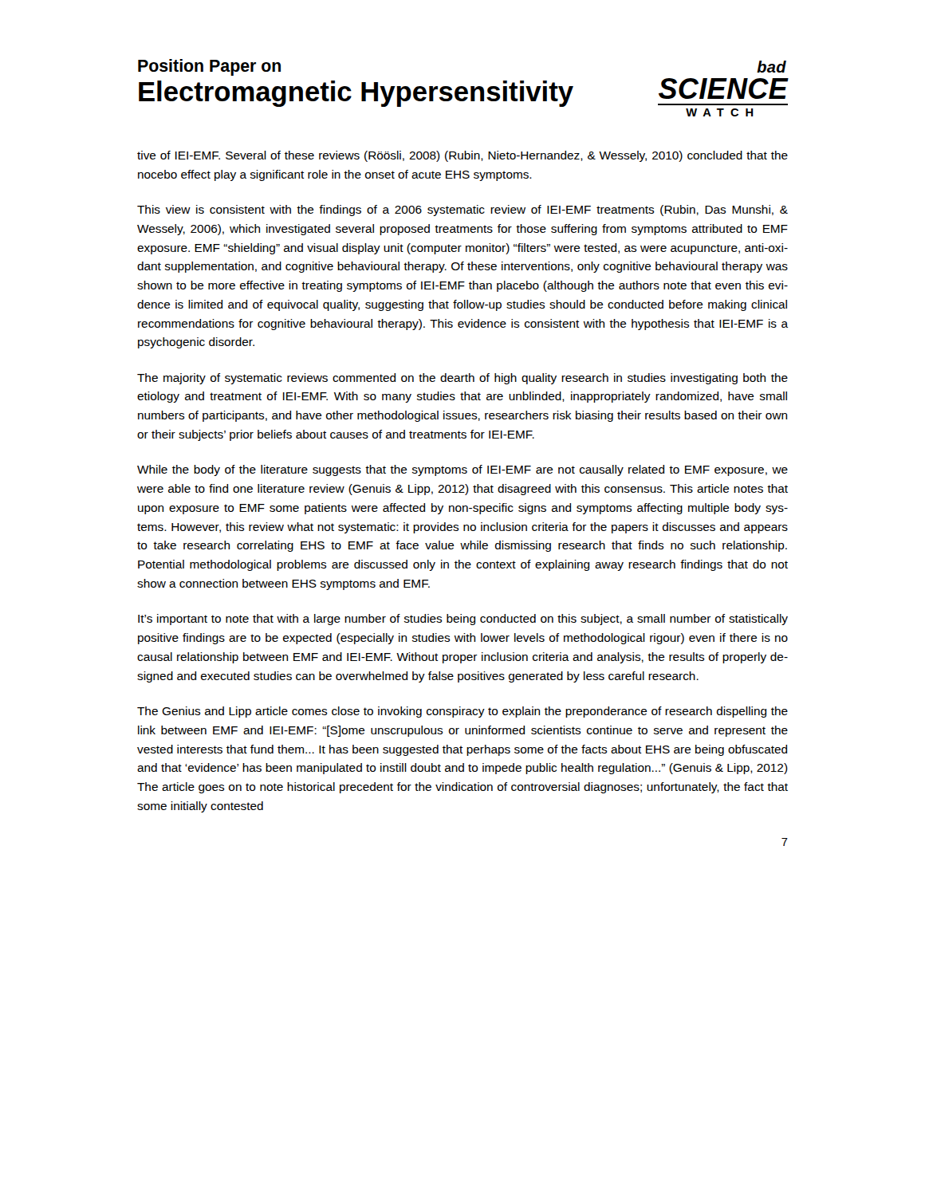Position Paper on
Electromagnetic Hypersensitivity
bad SCIENCE WATCH
tive of IEI-EMF. Several of these reviews (Röösli, 2008) (Rubin, Nieto-Hernandez, & Wessely, 2010) concluded that the nocebo effect play a significant role in the onset of acute EHS symptoms.
This view is consistent with the findings of a 2006 systematic review of IEI-EMF treatments (Rubin, Das Munshi, & Wessely, 2006), which investigated several proposed treatments for those suffering from symptoms attributed to EMF exposure. EMF “shielding” and visual display unit (computer monitor) “filters” were tested, as were acupuncture, anti-oxidant supplementation, and cognitive behavioural therapy. Of these interventions, only cognitive behavioural therapy was shown to be more effective in treating symptoms of IEI-EMF than placebo (although the authors note that even this evidence is limited and of equivocal quality, suggesting that follow-up studies should be conducted before making clinical recommendations for cognitive behavioural therapy). This evidence is consistent with the hypothesis that IEI-EMF is a psychogenic disorder.
The majority of systematic reviews commented on the dearth of high quality research in studies investigating both the etiology and treatment of IEI-EMF. With so many studies that are unblinded, inappropriately randomized, have small numbers of participants, and have other methodological issues, researchers risk biasing their results based on their own or their subjects’ prior beliefs about causes of and treatments for IEI-EMF.
While the body of the literature suggests that the symptoms of IEI-EMF are not causally related to EMF exposure, we were able to find one literature review (Genuis & Lipp, 2012) that disagreed with this consensus. This article notes that upon exposure to EMF some patients were affected by non-specific signs and symptoms affecting multiple body systems. However, this review what not systematic: it provides no inclusion criteria for the papers it discusses and appears to take research correlating EHS to EMF at face value while dismissing research that finds no such relationship. Potential methodological problems are discussed only in the context of explaining away research findings that do not show a connection between EHS symptoms and EMF.
It’s important to note that with a large number of studies being conducted on this subject, a small number of statistically positive findings are to be expected (especially in studies with lower levels of methodological rigour) even if there is no causal relationship between EMF and IEI-EMF. Without proper inclusion criteria and analysis, the results of properly designed and executed studies can be overwhelmed by false positives generated by less careful research.
The Genius and Lipp article comes close to invoking conspiracy to explain the preponderance of research dispelling the link between EMF and IEI-EMF: “[S]ome unscrupulous or uninformed scientists continue to serve and represent the vested interests that fund them... It has been suggested that perhaps some of the facts about EHS are being obfuscated and that ‘evidence’ has been manipulated to instill doubt and to impede public health regulation...” (Genuis & Lipp, 2012) The article goes on to note historical precedent for the vindication of controversial diagnoses; unfortunately, the fact that some initially contested
7